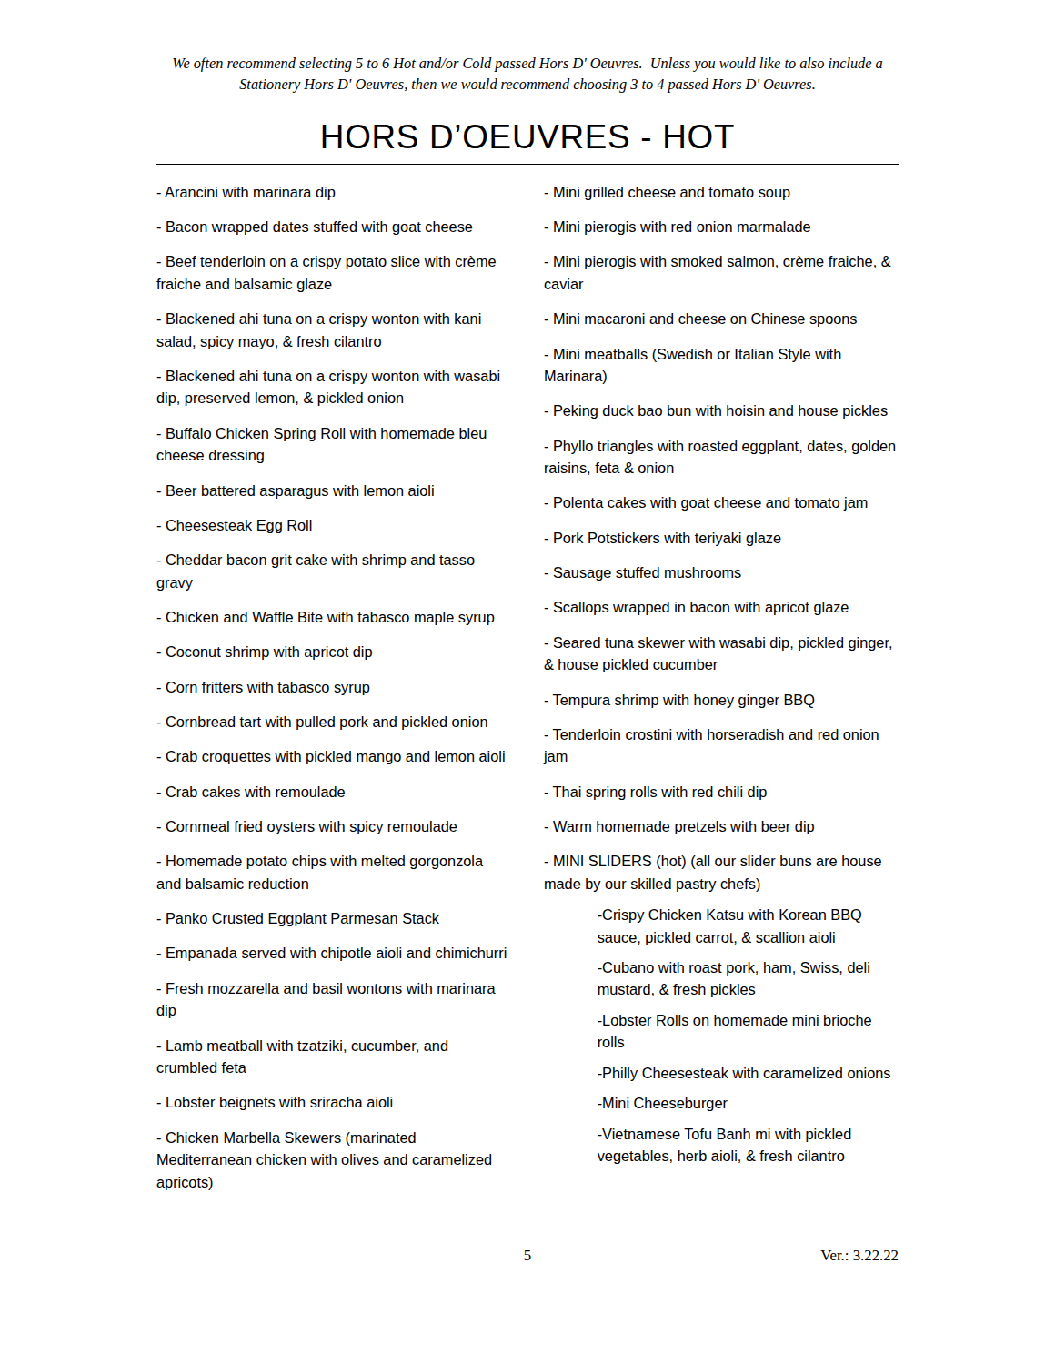We often recommend selecting 5 to 6 Hot and/or Cold passed Hors D' Oeuvres. Unless you would like to also include a Stationery Hors D' Oeuvres, then we would recommend choosing 3 to 4 passed Hors D' Oeuvres.
HORS D’OEUVRES - HOT
- Arancini with marinara dip
- Bacon wrapped dates stuffed with goat cheese
- Beef tenderloin on a crispy potato slice with crème fraiche and balsamic glaze
- Blackened ahi tuna on a crispy wonton with kani salad, spicy mayo, & fresh cilantro
- Blackened ahi tuna on a crispy wonton with wasabi dip, preserved lemon, & pickled onion
- Buffalo Chicken Spring Roll with homemade bleu cheese dressing
- Beer battered asparagus with lemon aioli
- Cheesesteak Egg Roll
- Cheddar bacon grit cake with shrimp and tasso gravy
- Chicken and Waffle Bite with tabasco maple syrup
- Coconut shrimp with apricot dip
- Corn fritters with tabasco syrup
- Cornbread tart with pulled pork and pickled onion
- Crab croquettes with pickled mango and lemon aioli
- Crab cakes with remoulade
- Cornmeal fried oysters with spicy remoulade
- Homemade potato chips with melted gorgonzola and balsamic reduction
- Panko Crusted Eggplant Parmesan Stack
- Empanada served with chipotle aioli and chimichurri
- Fresh mozzarella and basil wontons with marinara dip
- Lamb meatball with tzatziki, cucumber, and crumbled feta
- Lobster beignets with sriracha aioli
- Chicken Marbella Skewers (marinated Mediterranean chicken with olives and caramelized apricots)
- Mini grilled cheese and tomato soup
- Mini pierogis with red onion marmalade
- Mini pierogis with smoked salmon, crème fraiche, & caviar
- Mini macaroni and cheese on Chinese spoons
- Mini meatballs (Swedish or Italian Style with Marinara)
- Peking duck bao bun with hoisin and house pickles
- Phyllo triangles with roasted eggplant, dates, golden raisins, feta & onion
- Polenta cakes with goat cheese and tomato jam
- Pork Potstickers with teriyaki glaze
- Sausage stuffed mushrooms
- Scallops wrapped in bacon with apricot glaze
- Seared tuna skewer with wasabi dip, pickled ginger, & house pickled cucumber
- Tempura shrimp with honey ginger BBQ
- Tenderloin crostini with horseradish and red onion jam
- Thai spring rolls with red chili dip
- Warm homemade pretzels with beer dip
- MINI SLIDERS (hot) (all our slider buns are house made by our skilled pastry chefs)
-Crispy Chicken Katsu with Korean BBQ sauce, pickled carrot, & scallion aioli
-Cubano with roast pork, ham, Swiss, deli mustard, & fresh pickles
-Lobster Rolls on homemade mini brioche rolls
-Philly Cheesesteak with caramelized onions
-Mini Cheeseburger
-Vietnamese Tofu Banh mi with pickled vegetables, herb aioli, & fresh cilantro
5
Ver.: 3.22.22